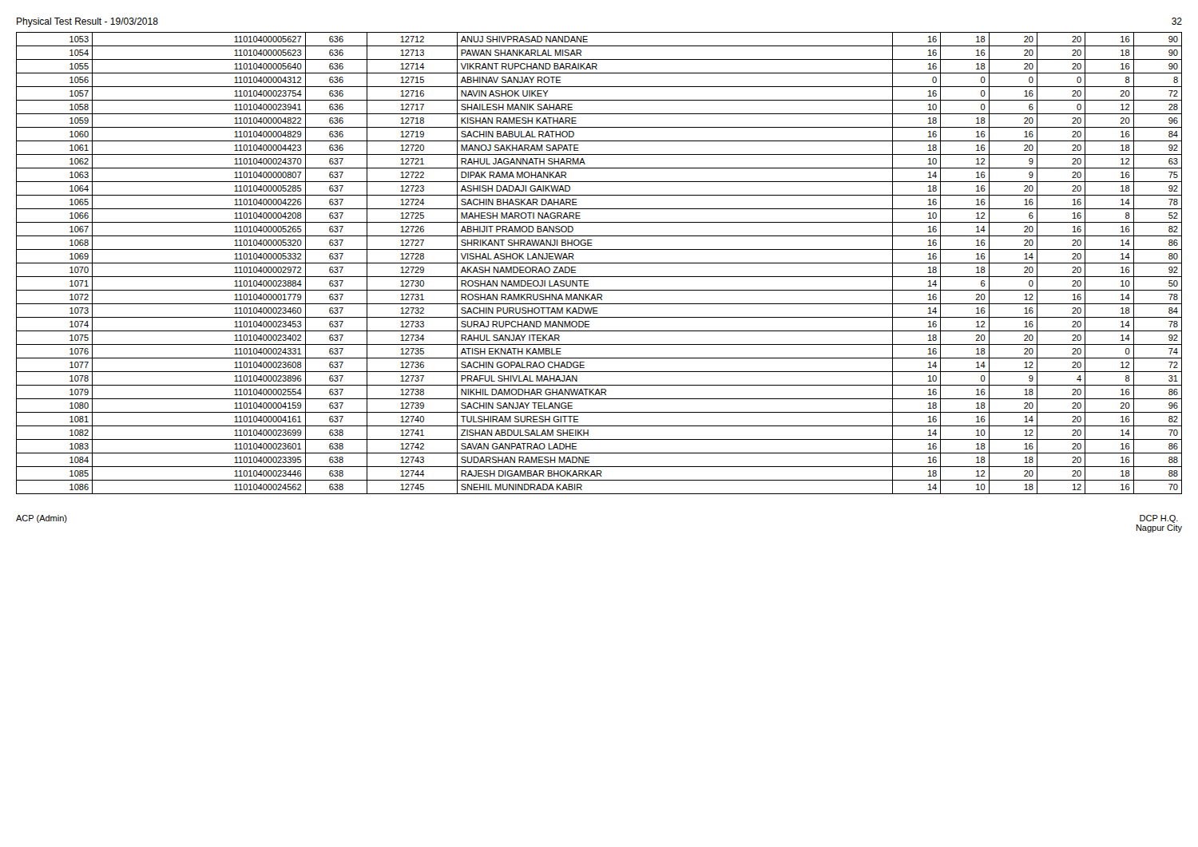Physical Test Result - 19/03/2018 32
| 1053 | 11010400005627 | 636 | 12712 | ANUJ SHIVPRASAD NANDANE | 16 | 18 | 20 | 20 | 16 | 90 |
| 1054 | 11010400005623 | 636 | 12713 | PAWAN SHANKARLAL MISAR | 16 | 16 | 20 | 20 | 18 | 90 |
| 1055 | 11010400005640 | 636 | 12714 | VIKRANT RUPCHAND BARAIKAR | 16 | 18 | 20 | 20 | 16 | 90 |
| 1056 | 11010400004312 | 636 | 12715 | ABHINAV SANJAY ROTE | 0 | 0 | 0 | 0 | 8 | 8 |
| 1057 | 11010400023754 | 636 | 12716 | NAVIN ASHOK UIKEY | 16 | 0 | 16 | 20 | 20 | 72 |
| 1058 | 11010400023941 | 636 | 12717 | SHAILESH MANIK SAHARE | 10 | 0 | 6 | 0 | 12 | 28 |
| 1059 | 11010400004822 | 636 | 12718 | KISHAN RAMESH KATHARE | 18 | 18 | 20 | 20 | 20 | 96 |
| 1060 | 11010400004829 | 636 | 12719 | SACHIN BABULAL RATHOD | 16 | 16 | 16 | 20 | 16 | 84 |
| 1061 | 11010400004423 | 636 | 12720 | MANOJ SAKHARAM SAPATE | 18 | 16 | 20 | 20 | 18 | 92 |
| 1062 | 11010400024370 | 637 | 12721 | RAHUL JAGANNATH SHARMA | 10 | 12 | 9 | 20 | 12 | 63 |
| 1063 | 11010400000807 | 637 | 12722 | DIPAK RAMA MOHANKAR | 14 | 16 | 9 | 20 | 16 | 75 |
| 1064 | 11010400005285 | 637 | 12723 | ASHISH DADAJI GAIKWAD | 18 | 16 | 20 | 20 | 18 | 92 |
| 1065 | 11010400004226 | 637 | 12724 | SACHIN BHASKAR DAHARE | 16 | 16 | 16 | 16 | 14 | 78 |
| 1066 | 11010400004208 | 637 | 12725 | MAHESH MAROTI NAGRARE | 10 | 12 | 6 | 16 | 8 | 52 |
| 1067 | 11010400005265 | 637 | 12726 | ABHIJIT PRAMOD BANSOD | 16 | 14 | 20 | 16 | 16 | 82 |
| 1068 | 11010400005320 | 637 | 12727 | SHRIKANT SHRAWANJI BHOGE | 16 | 16 | 20 | 20 | 14 | 86 |
| 1069 | 11010400005332 | 637 | 12728 | VISHAL ASHOK LANJEWAR | 16 | 16 | 14 | 20 | 14 | 80 |
| 1070 | 11010400002972 | 637 | 12729 | AKASH NAMDEORAO ZADE | 18 | 18 | 20 | 20 | 16 | 92 |
| 1071 | 11010400023884 | 637 | 12730 | ROSHAN NAMDEOJI LASUNTE | 14 | 6 | 0 | 20 | 10 | 50 |
| 1072 | 11010400001779 | 637 | 12731 | ROSHAN RAMKRUSHNA MANKAR | 16 | 20 | 12 | 16 | 14 | 78 |
| 1073 | 11010400023460 | 637 | 12732 | SACHIN PURUSHOTTAM KADWE | 14 | 16 | 16 | 20 | 18 | 84 |
| 1074 | 11010400023453 | 637 | 12733 | SURAJ RUPCHAND MANMODE | 16 | 12 | 16 | 20 | 14 | 78 |
| 1075 | 11010400023402 | 637 | 12734 | RAHUL SANJAY ITEKAR | 18 | 20 | 20 | 20 | 14 | 92 |
| 1076 | 11010400024331 | 637 | 12735 | ATISH EKNATH KAMBLE | 16 | 18 | 20 | 20 | 0 | 74 |
| 1077 | 11010400023608 | 637 | 12736 | SACHIN GOPALRAO CHADGE | 14 | 14 | 12 | 20 | 12 | 72 |
| 1078 | 11010400023896 | 637 | 12737 | PRAFUL SHIVLAL MAHAJAN | 10 | 0 | 9 | 4 | 8 | 31 |
| 1079 | 11010400002554 | 637 | 12738 | NIKHIL DAMODHAR GHANWATKAR | 16 | 16 | 18 | 20 | 16 | 86 |
| 1080 | 11010400004159 | 637 | 12739 | SACHIN SANJAY TELANGE | 18 | 18 | 20 | 20 | 20 | 96 |
| 1081 | 11010400004161 | 637 | 12740 | TULSHIRAM SURESH GITTE | 16 | 16 | 14 | 20 | 16 | 82 |
| 1082 | 11010400023699 | 638 | 12741 | ZISHAN ABDULSALAM SHEIKH | 14 | 10 | 12 | 20 | 14 | 70 |
| 1083 | 11010400023601 | 638 | 12742 | SAVAN GANPATRAO LADHE | 16 | 18 | 16 | 20 | 16 | 86 |
| 1084 | 11010400023395 | 638 | 12743 | SUDARSHAN RAMESH MADNE | 16 | 18 | 18 | 20 | 16 | 88 |
| 1085 | 11010400023446 | 638 | 12744 | RAJESH DIGAMBAR BHOKARKAR | 18 | 12 | 20 | 20 | 18 | 88 |
| 1086 | 11010400024562 | 638 | 12745 | SNEHIL MUNINDRADA KABIR | 14 | 10 | 18 | 12 | 16 | 70 |
ACP (Admin)
DCP H.Q.
Nagpur City